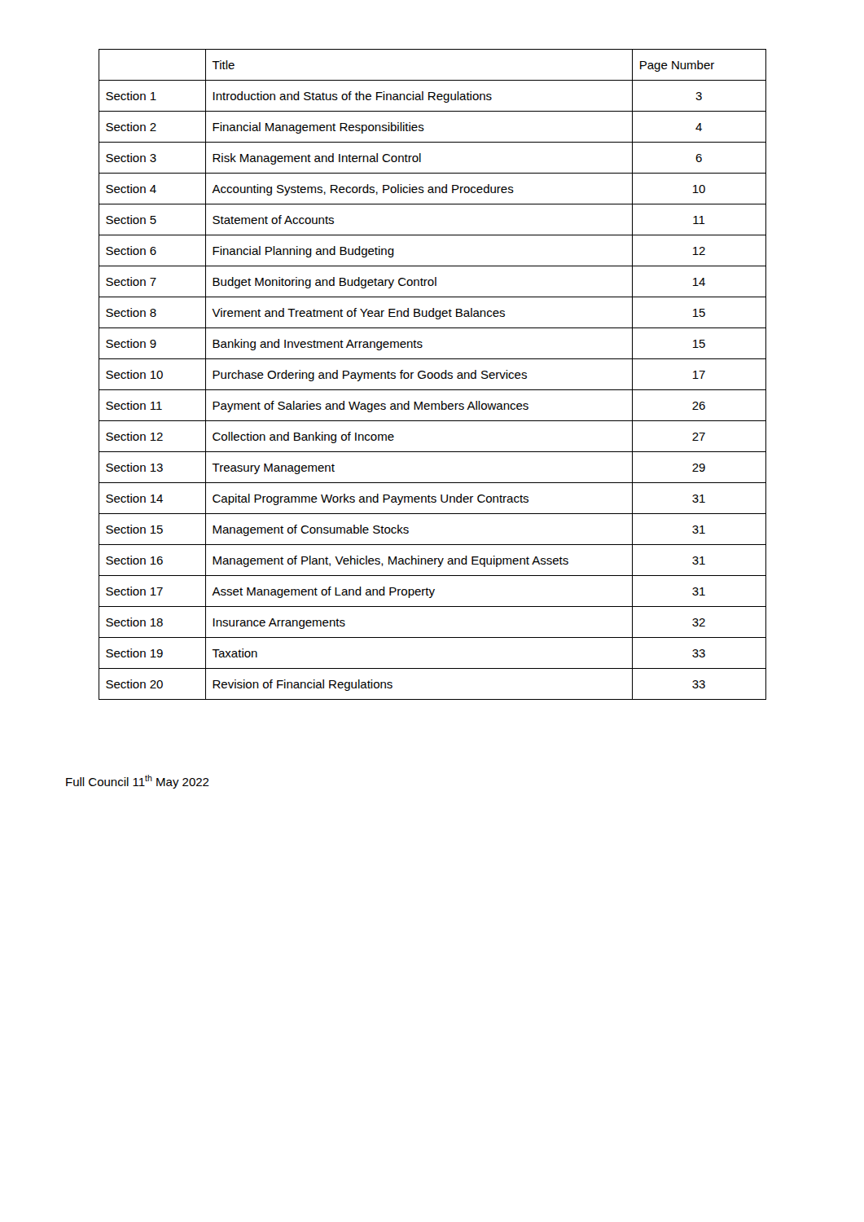| | Title | Page Number |
| --- | --- | --- |
| Section 1 | Introduction and Status of the Financial Regulations | 3 |
| Section 2 | Financial Management Responsibilities | 4 |
| Section 3 | Risk Management and Internal Control | 6 |
| Section 4 | Accounting Systems, Records, Policies and Procedures | 10 |
| Section 5 | Statement of Accounts | 11 |
| Section 6 | Financial Planning and Budgeting | 12 |
| Section 7 | Budget Monitoring and Budgetary Control | 14 |
| Section 8 | Virement and Treatment of Year End Budget Balances | 15 |
| Section 9 | Banking and Investment Arrangements | 15 |
| Section 10 | Purchase Ordering and Payments for Goods and Services | 17 |
| Section 11 | Payment of Salaries and Wages and Members Allowances | 26 |
| Section 12 | Collection and Banking of Income | 27 |
| Section 13 | Treasury Management | 29 |
| Section 14 | Capital Programme Works and Payments Under Contracts | 31 |
| Section 15 | Management of Consumable Stocks | 31 |
| Section 16 | Management of Plant, Vehicles, Machinery and Equipment Assets | 31 |
| Section 17 | Asset Management of Land and Property | 31 |
| Section 18 | Insurance Arrangements | 32 |
| Section 19 | Taxation | 33 |
| Section 20 | Revision of Financial Regulations | 33 |
Full Council 11th May 2022